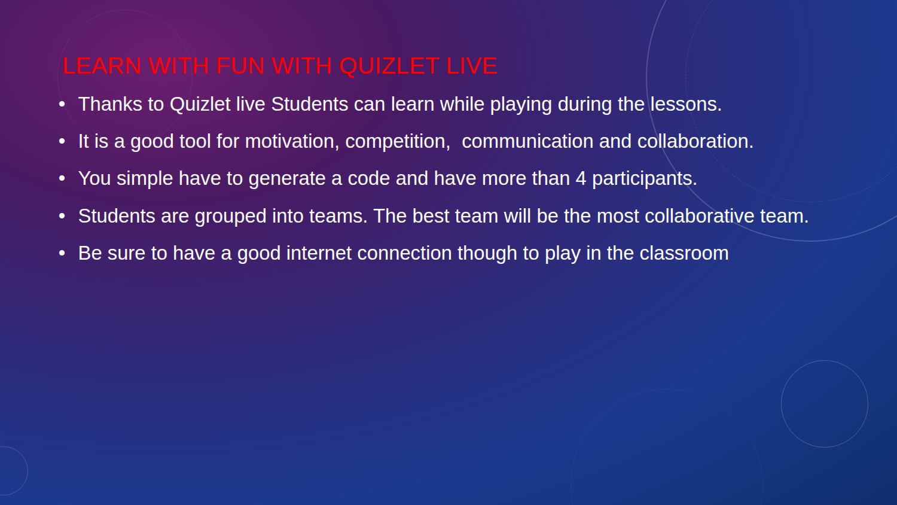Learn with fun with Quizlet Live
Thanks to Quizlet live Students can learn while playing during the lessons.
It is a good tool for motivation, competition, communication and collaboration.
You simple have to generate a code and have more than 4 participants.
Students are grouped into teams. The best team will be the most collaborative team.
Be sure to have a good internet connection though to play in the classroom